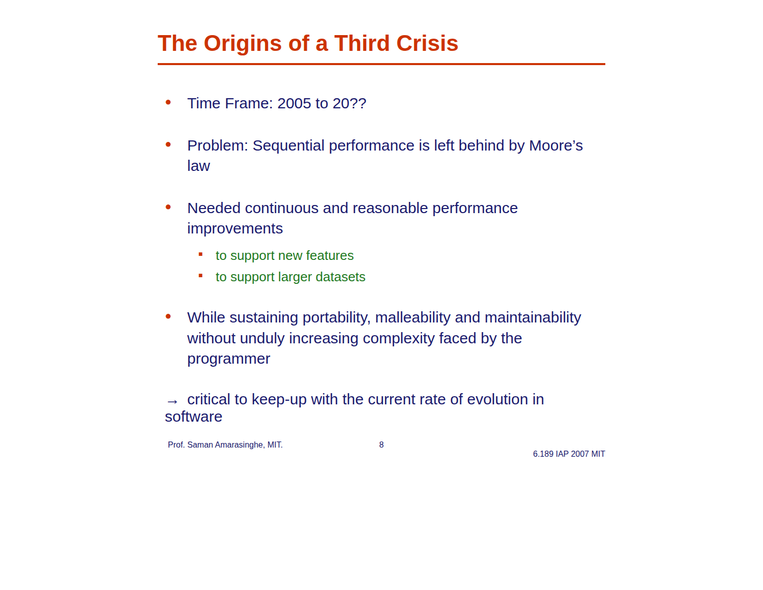The Origins of a Third Crisis
Time Frame: 2005 to 20??
Problem: Sequential performance is left behind by Moore’s law
Needed continuous and reasonable performance improvements
to support new features
to support larger datasets
While sustaining portability, malleability and maintainability without unduly increasing complexity faced by the programmer
→critical to keep-up with the current rate of evolution in software
Prof. Saman Amarasinghe, MIT.
8
6.189 IAP 2007 MIT